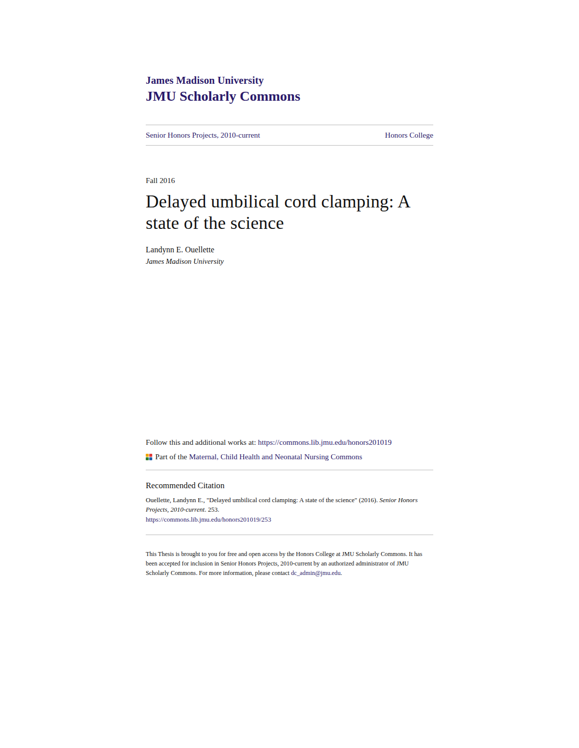James Madison University
JMU Scholarly Commons
Senior Honors Projects, 2010-current
Honors College
Fall 2016
Delayed umbilical cord clamping: A state of the science
Landynn E. Ouellette
James Madison University
Follow this and additional works at: https://commons.lib.jmu.edu/honors201019
Part of the Maternal, Child Health and Neonatal Nursing Commons
Recommended Citation
Ouellette, Landynn E., "Delayed umbilical cord clamping: A state of the science" (2016). Senior Honors Projects, 2010-current. 253.
https://commons.lib.jmu.edu/honors201019/253
This Thesis is brought to you for free and open access by the Honors College at JMU Scholarly Commons. It has been accepted for inclusion in Senior Honors Projects, 2010-current by an authorized administrator of JMU Scholarly Commons. For more information, please contact dc_admin@jmu.edu.